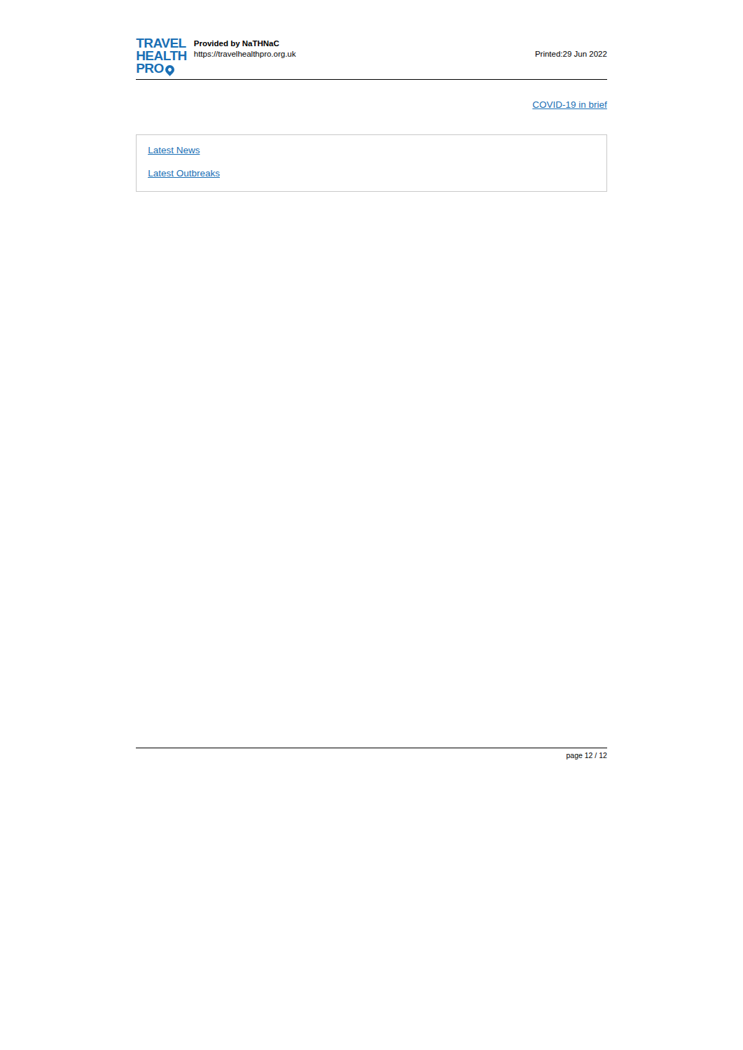TRAVEL HEALTH PRO
Provided by NaTHNaC
https://travelhealthpro.org.uk
Printed:29 Jun 2022
COVID-19 in brief
Latest News
Latest Outbreaks
page 12 / 12